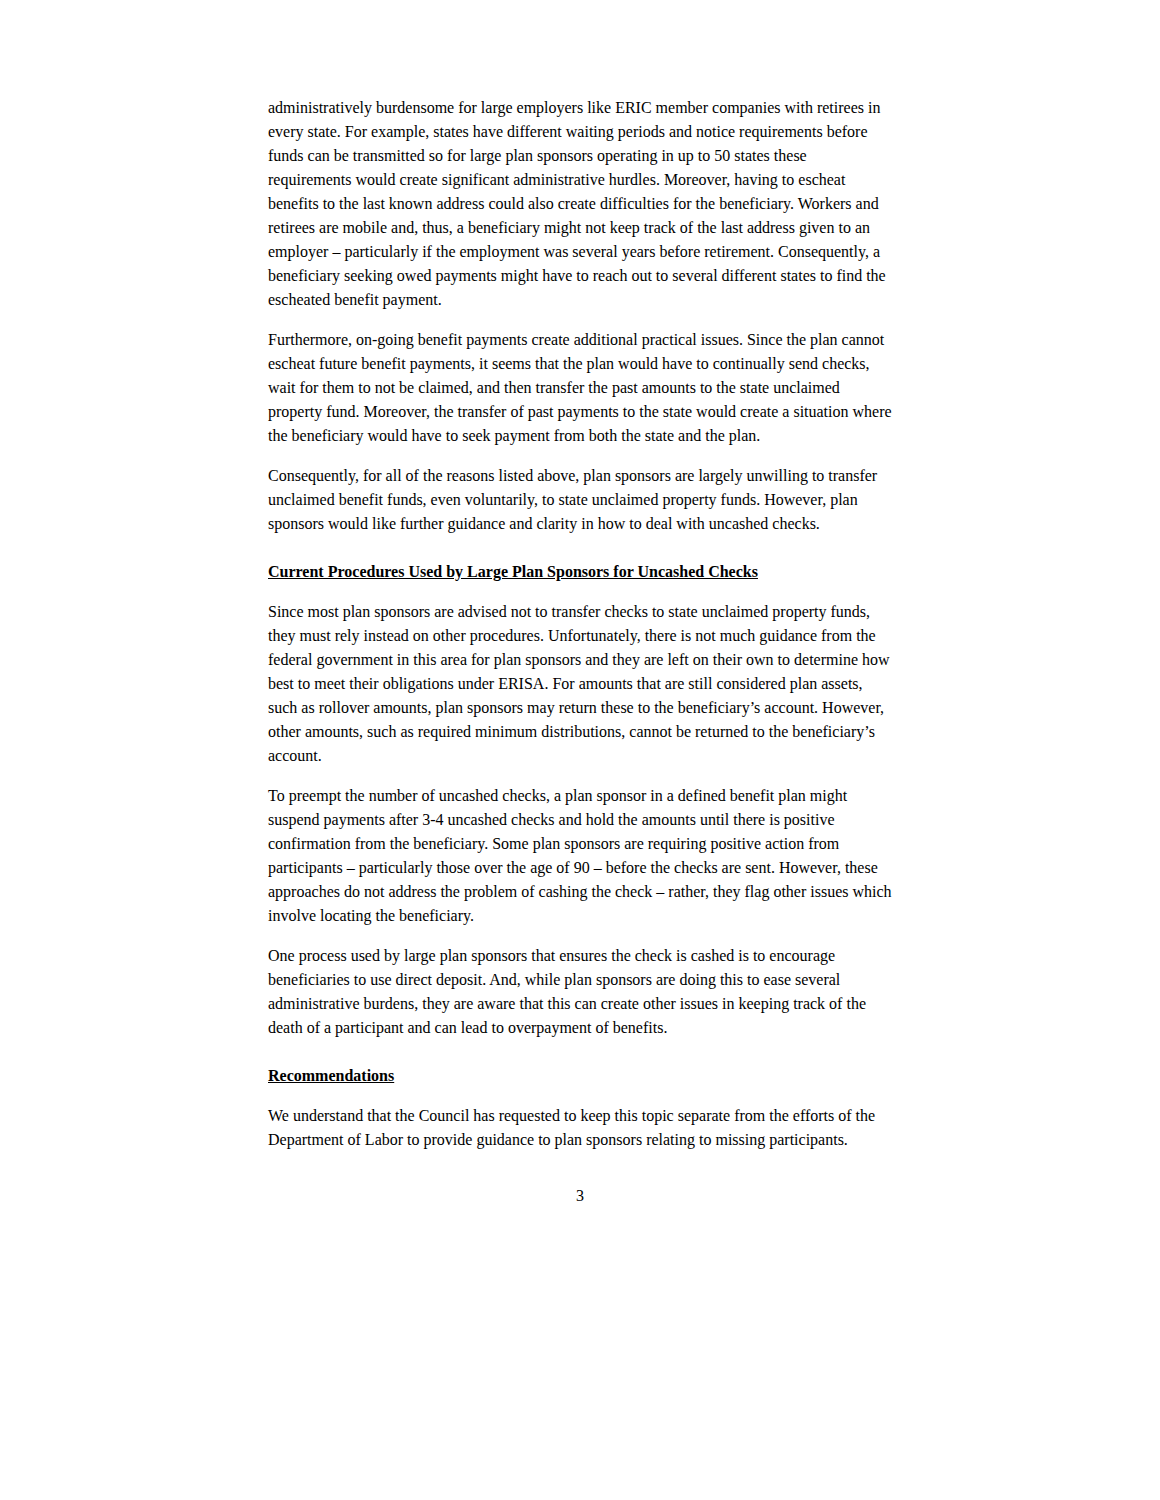administratively burdensome for large employers like ERIC member companies with retirees in every state. For example, states have different waiting periods and notice requirements before funds can be transmitted so for large plan sponsors operating in up to 50 states these requirements would create significant administrative hurdles. Moreover, having to escheat benefits to the last known address could also create difficulties for the beneficiary. Workers and retirees are mobile and, thus, a beneficiary might not keep track of the last address given to an employer – particularly if the employment was several years before retirement. Consequently, a beneficiary seeking owed payments might have to reach out to several different states to find the escheated benefit payment.
Furthermore, on-going benefit payments create additional practical issues. Since the plan cannot escheat future benefit payments, it seems that the plan would have to continually send checks, wait for them to not be claimed, and then transfer the past amounts to the state unclaimed property fund. Moreover, the transfer of past payments to the state would create a situation where the beneficiary would have to seek payment from both the state and the plan.
Consequently, for all of the reasons listed above, plan sponsors are largely unwilling to transfer unclaimed benefit funds, even voluntarily, to state unclaimed property funds. However, plan sponsors would like further guidance and clarity in how to deal with uncashed checks.
Current Procedures Used by Large Plan Sponsors for Uncashed Checks
Since most plan sponsors are advised not to transfer checks to state unclaimed property funds, they must rely instead on other procedures. Unfortunately, there is not much guidance from the federal government in this area for plan sponsors and they are left on their own to determine how best to meet their obligations under ERISA. For amounts that are still considered plan assets, such as rollover amounts, plan sponsors may return these to the beneficiary’s account. However, other amounts, such as required minimum distributions, cannot be returned to the beneficiary’s account.
To preempt the number of uncashed checks, a plan sponsor in a defined benefit plan might suspend payments after 3-4 uncashed checks and hold the amounts until there is positive confirmation from the beneficiary. Some plan sponsors are requiring positive action from participants – particularly those over the age of 90 – before the checks are sent. However, these approaches do not address the problem of cashing the check – rather, they flag other issues which involve locating the beneficiary.
One process used by large plan sponsors that ensures the check is cashed is to encourage beneficiaries to use direct deposit. And, while plan sponsors are doing this to ease several administrative burdens, they are aware that this can create other issues in keeping track of the death of a participant and can lead to overpayment of benefits.
Recommendations
We understand that the Council has requested to keep this topic separate from the efforts of the Department of Labor to provide guidance to plan sponsors relating to missing participants.
3